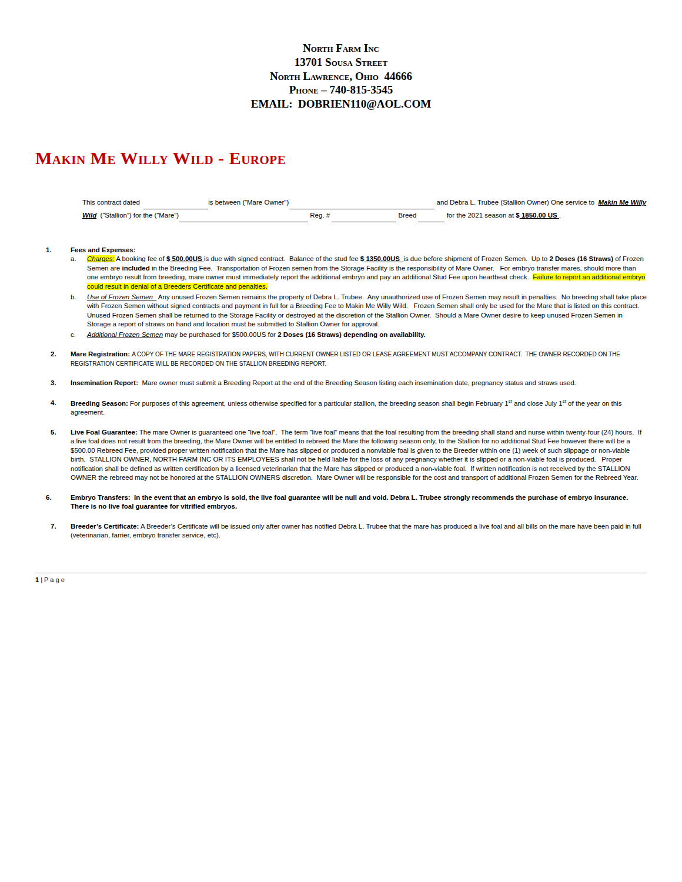North Farm Inc
13701 Sousa Street
North Lawrence, Ohio 44666
Phone – 740-815-3545
Email: dobrien110@aol.com
Makin Me Willy Wild - Europe
This contract dated is between (“Mare Owner") and Debra L. Trubee (Stallion Owner) One service to Makin Me Willy Wild (“Stallion”) for the (“Mare”) Reg. # Breed for the 2021 season at $ 1850.00 US .
Fees and Expenses:
Charges: A booking fee of $ 500.00US is due with signed contract. Balance of the stud fee $ 1350.00US is due before shipment of Frozen Semen. Up to 2 Doses (16 Straws) of Frozen Semen are included in the Breeding Fee. Transportation of Frozen semen from the Storage Facility is the responsibility of Mare Owner. For embryo transfer mares, should more than one embryo result from breeding, mare owner must immediately report the additional embryo and pay an additional Stud Fee upon heartbeat check. Failure to report an additional embryo could result in denial of a Breeders Certificate and penalties.
Use of Frozen Semen Any unused Frozen Semen remains the property of Debra L. Trubee. Any unauthorized use of Frozen Semen may result in penalties. No breeding shall take place with Frozen Semen without signed contracts and payment in full for a Breeding Fee to Makin Me Willy Wild. Frozen Semen shall only be used for the Mare that is listed on this contract. Unused Frozen Semen shall be returned to the Storage Facility or destroyed at the discretion of the Stallion Owner. Should a Mare Owner desire to keep unused Frozen Semen in Storage a report of straws on hand and location must be submitted to Stallion Owner for approval.
Additional Frozen Semen may be purchased for $500.00US for 2 Doses (16 Straws) depending on availability.
Mare Registration: A COPY OF THE MARE REGISTRATION PAPERS, WITH CURRENT OWNER LISTED OR LEASE AGREEMENT MUST ACCOMPANY CONTRACT. THE OWNER RECORDED ON THE REGISTRATION CERTIFICATE WILL BE RECORDED ON THE STALLION BREEDING REPORT.
Insemination Report: Mare owner must submit a Breeding Report at the end of the Breeding Season listing each insemination date, pregnancy status and straws used.
Breeding Season: For purposes of this agreement, unless otherwise specified for a particular stallion, the breeding season shall begin February 1st and close July 1st of the year on this agreement.
Live Foal Guarantee: The mare Owner is guaranteed one “live foal”. The term “live foal” means that the foal resulting from the breeding shall stand and nurse within twenty-four (24) hours. If a live foal does not result from the breeding, the Mare Owner will be entitled to rebreed the Mare the following season only, to the Stallion for no additional Stud Fee however there will be a $500.00 Rebreed Fee, provided proper written notification that the Mare has slipped or produced a nonviable foal is given to the Breeder within one (1) week of such slippage or non-viable birth. STALLION OWNER, NORTH FARM INC OR ITS EMPLOYEES shall not be held liable for the loss of any pregnancy whether it is slipped or a non-viable foal is produced. Proper notification shall be defined as written certification by a licensed veterinarian that the Mare has slipped or produced a non-viable foal. If written notification is not received by the STALLION OWNER the rebreed may not be honored at the STALLION OWNERS discretion. Mare Owner will be responsible for the cost and transport of additional Frozen Semen for the Rebreed Year.
Embryo Transfers: In the event that an embryo is sold, the live foal guarantee will be null and void. Debra L. Trubee strongly recommends the purchase of embryo insurance. There is no live foal guarantee for vitrified embryos.
Breeder’s Certificate: A Breeder’s Certificate will be issued only after owner has notified Debra L. Trubee that the mare has produced a live foal and all bills on the mare have been paid in full (veterinarian, farrier, embryo transfer service, etc).
1 | P a g e